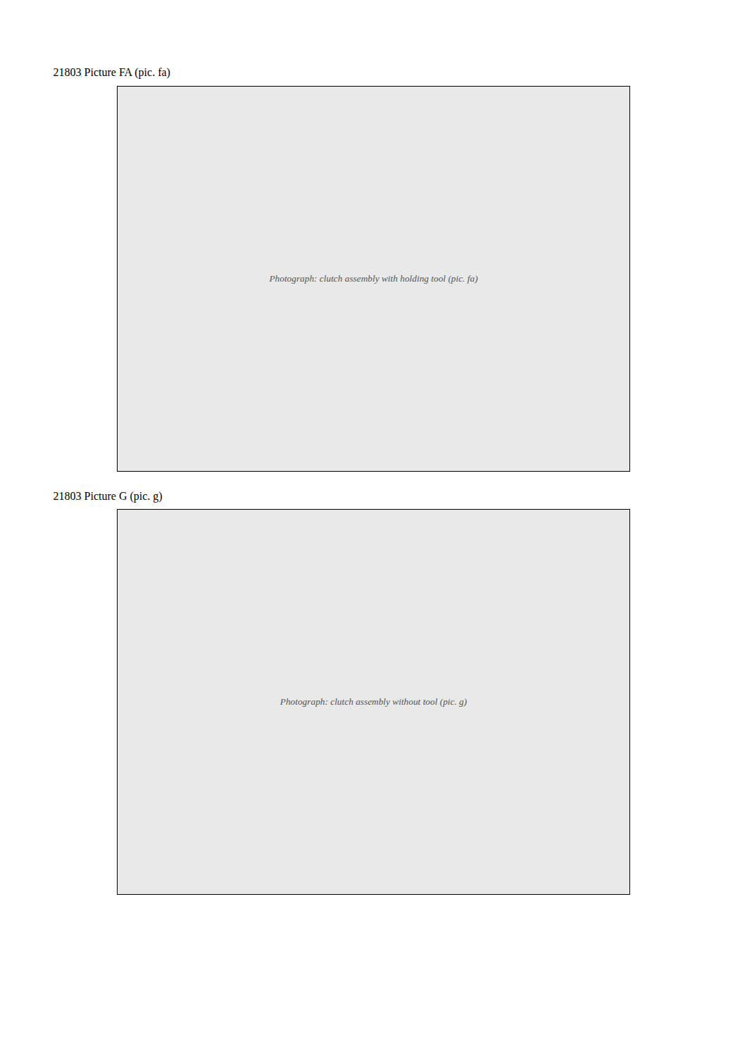21803 Picture FA (pic. fa)
Photograph: clutch assembly with holding tool (pic. fa)
21803 Picture G (pic. g)
Photograph: clutch assembly without tool (pic. g)